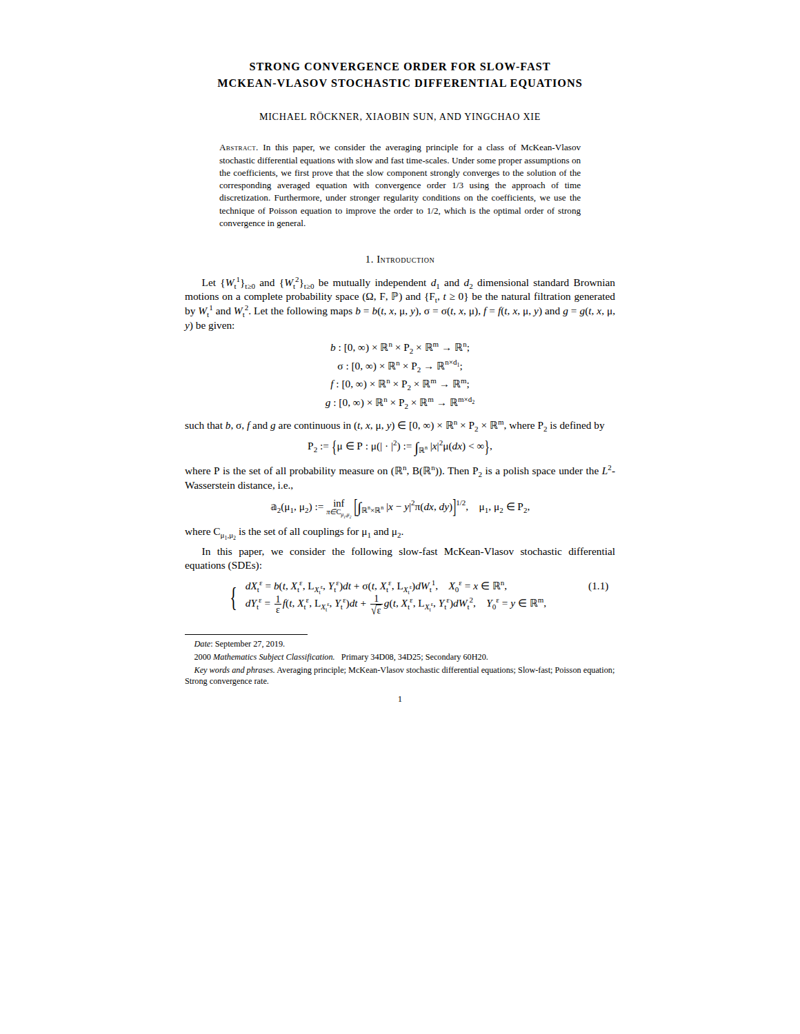Strong convergence order for slow-fast
McKean-Vlasov stochastic differential equations
Michael Röckner, Xiaobin Sun, and Yingchao Xie
Abstract. In this paper, we consider the averaging principle for a class of McKean-Vlasov stochastic differential equations with slow and fast time-scales. Under some proper assumptions on the coefficients, we first prove that the slow component strongly converges to the solution of the corresponding averaged equation with convergence order 1/3 using the approach of time discretization. Furthermore, under stronger regularity conditions on the coefficients, we use the technique of Poisson equation to improve the order to 1/2, which is the optimal order of strong convergence in general.
1. Introduction
Let {Wt1}t≥0 and {Wt2}t≥0 be mutually independent d1 and d2 dimensional standard Brownian motions on a complete probability space (Ω, F, ℙ) and {Ft, t ≥ 0} be the natural filtration generated by Wt1 and Wt2. Let the following maps b = b(t, x, μ, y), σ = σ(t, x, μ), f = f(t, x, μ, y) and g = g(t, x, μ, y) be given:
b : [0, ∞) × ℝn × P2 × ℝm → ℝn;
σ : [0, ∞) × ℝn × P2 → ℝn×d1;
f : [0, ∞) × ℝn × P2 × ℝm → ℝm;
g : [0, ∞) × ℝn × P2 × ℝm → ℝm×d2
such that b, σ, f and g are continuous in (t, x, μ, y) ∈ [0, ∞) × ℝn × P2 × ℝm, where P2 is defined by
P2 := {μ ∈ P : μ(| · |2) := ∫ℝn |x|2μ(dx) < ∞},
where P is the set of all probability measure on (ℝn, B(ℝn)). Then P2 is a polish space under the L2-Wasserstein distance, i.e.,
𝕒2(μ1, μ2) := inf π∈Cμ1,μ2 [∫ℝn×ℝn |x − y|2π(dx, dy)]1/2, μ1, μ2 ∈ P2,
where Cμ1,μ2 is the set of all couplings for μ1 and μ2.
In this paper, we consider the following slow-fast McKean-Vlasov stochastic differential equations (SDEs):
(1.1)
{ dXtε = b(t, Xtε, LXtε, Ytε)dt + σ(t, Xtε, LXtε)dWt1, X0ε = x ∈ ℝn,
dYtε = 1 ε f(t, Xtε, LXtε, Ytε)dt + 1√ε g(t, Xtε, LXtε, Ytε)dWt2, Y0ε = y ∈ ℝm,
Date: September 27, 2019.
2000 Mathematics Subject Classification. Primary 34D08, 34D25; Secondary 60H20.
Key words and phrases. Averaging principle; McKean-Vlasov stochastic differential equations; Slow-fast; Poisson equation; Strong convergence rate.
1